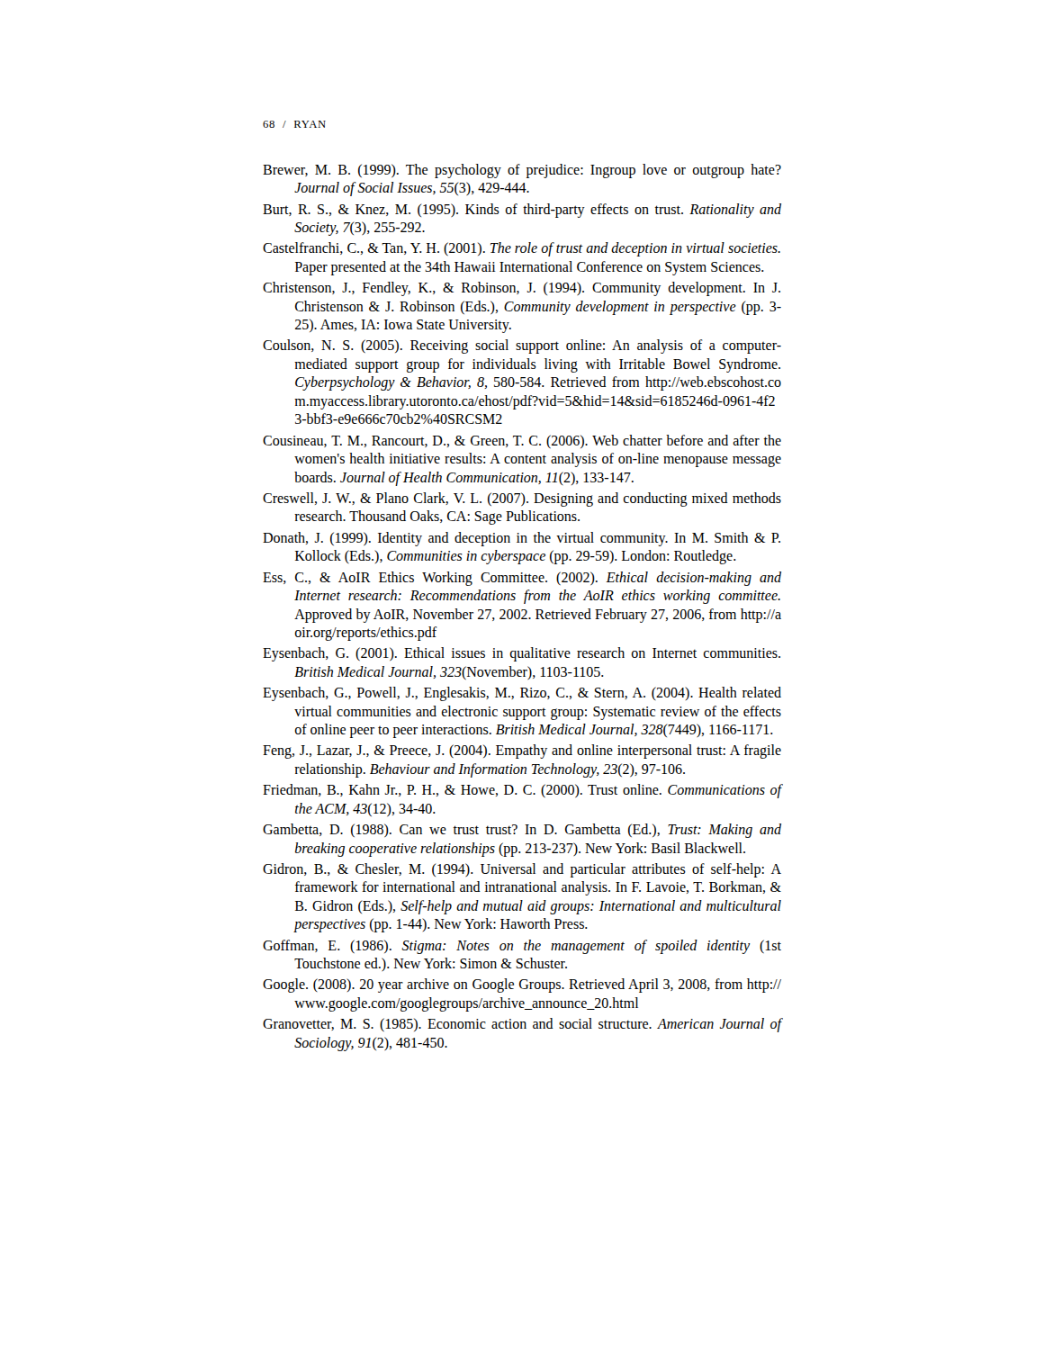68 / RYAN
Brewer, M. B. (1999). The psychology of prejudice: Ingroup love or outgroup hate? Journal of Social Issues, 55(3), 429-444.
Burt, R. S., & Knez, M. (1995). Kinds of third-party effects on trust. Rationality and Society, 7(3), 255-292.
Castelfranchi, C., & Tan, Y. H. (2001). The role of trust and deception in virtual societies. Paper presented at the 34th Hawaii International Conference on System Sciences.
Christenson, J., Fendley, K., & Robinson, J. (1994). Community development. In J. Christenson & J. Robinson (Eds.), Community development in perspective (pp. 3-25). Ames, IA: Iowa State University.
Coulson, N. S. (2005). Receiving social support online: An analysis of a computer-mediated support group for individuals living with Irritable Bowel Syndrome. Cyberpsychology & Behavior, 8, 580-584. Retrieved from http://web.ebscohost.com.myaccess.library.utoronto.ca/ehost/pdf?vid=5&hid=14&sid=6185246d-0961-4f23-bbf3-e9e666c70cb2%40SRCSM2
Cousineau, T. M., Rancourt, D., & Green, T. C. (2006). Web chatter before and after the women's health initiative results: A content analysis of on-line menopause message boards. Journal of Health Communication, 11(2), 133-147.
Creswell, J. W., & Plano Clark, V. L. (2007). Designing and conducting mixed methods research. Thousand Oaks, CA: Sage Publications.
Donath, J. (1999). Identity and deception in the virtual community. In M. Smith & P. Kollock (Eds.), Communities in cyberspace (pp. 29-59). London: Routledge.
Ess, C., & AoIR Ethics Working Committee. (2002). Ethical decision-making and Internet research: Recommendations from the AoIR ethics working committee. Approved by AoIR, November 27, 2002. Retrieved February 27, 2006, from http://aoir.org/reports/ethics.pdf
Eysenbach, G. (2001). Ethical issues in qualitative research on Internet communities. British Medical Journal, 323(November), 1103-1105.
Eysenbach, G., Powell, J., Englesakis, M., Rizo, C., & Stern, A. (2004). Health related virtual communities and electronic support group: Systematic review of the effects of online peer to peer interactions. British Medical Journal, 328(7449), 1166-1171.
Feng, J., Lazar, J., & Preece, J. (2004). Empathy and online interpersonal trust: A fragile relationship. Behaviour and Information Technology, 23(2), 97-106.
Friedman, B., Kahn Jr., P. H., & Howe, D. C. (2000). Trust online. Communications of the ACM, 43(12), 34-40.
Gambetta, D. (1988). Can we trust trust? In D. Gambetta (Ed.), Trust: Making and breaking cooperative relationships (pp. 213-237). New York: Basil Blackwell.
Gidron, B., & Chesler, M. (1994). Universal and particular attributes of self-help: A framework for international and intranational analysis. In F. Lavoie, T. Borkman, & B. Gidron (Eds.), Self-help and mutual aid groups: International and multicultural perspectives (pp. 1-44). New York: Haworth Press.
Goffman, E. (1986). Stigma: Notes on the management of spoiled identity (1st Touchstone ed.). New York: Simon & Schuster.
Google. (2008). 20 year archive on Google Groups. Retrieved April 3, 2008, from http://www.google.com/googlegroups/archive_announce_20.html
Granovetter, M. S. (1985). Economic action and social structure. American Journal of Sociology, 91(2), 481-450.